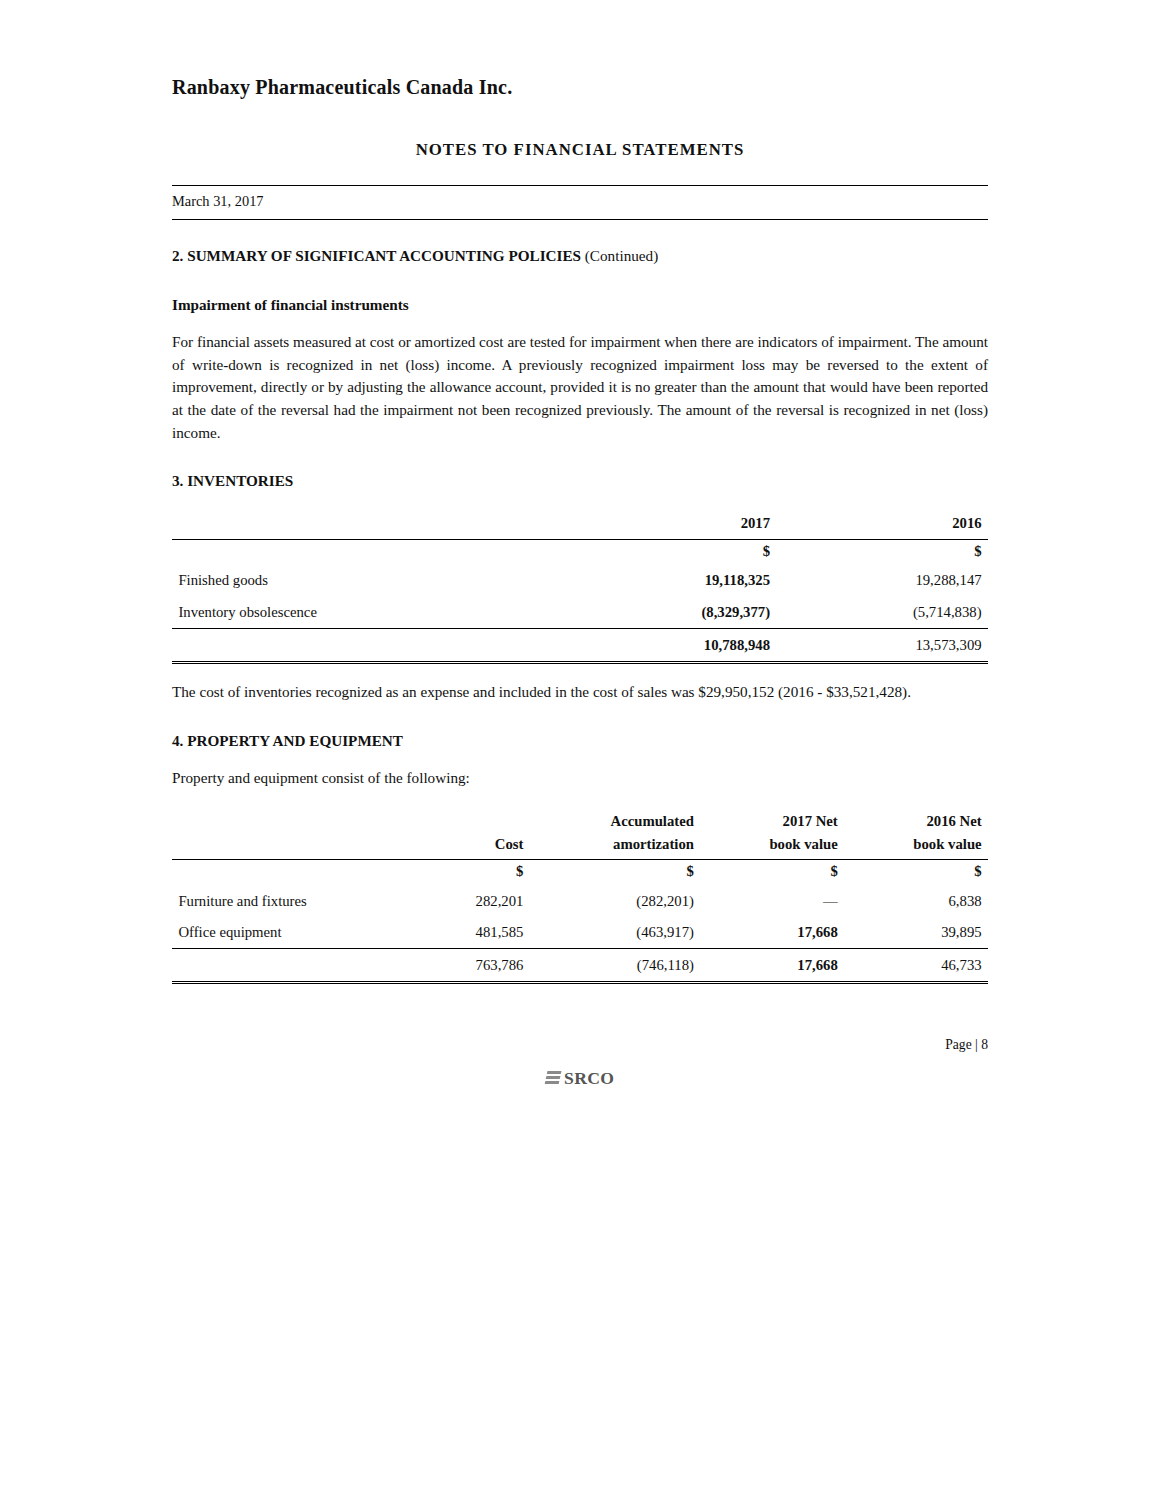Ranbaxy Pharmaceuticals Canada Inc.
NOTES TO FINANCIAL STATEMENTS
March 31, 2017
2. SUMMARY OF SIGNIFICANT ACCOUNTING POLICIES (Continued)
Impairment of financial instruments
For financial assets measured at cost or amortized cost are tested for impairment when there are indicators of impairment. The amount of write-down is recognized in net (loss) income. A previously recognized impairment loss may be reversed to the extent of improvement, directly or by adjusting the allowance account, provided it is no greater than the amount that would have been reported at the date of the reversal had the impairment not been recognized previously. The amount of the reversal is recognized in net (loss) income.
3. INVENTORIES
| | 2017 | 2016 |
| --- | --- | --- |
| | $ | $ |
| Finished goods | 19,118,325 | 19,288,147 |
| Inventory obsolescence | (8,329,377) | (5,714,838) |
| | 10,788,948 | 13,573,309 |
The cost of inventories recognized as an expense and included in the cost of sales was $29,950,152 (2016 - $33,521,428).
4. PROPERTY AND EQUIPMENT
Property and equipment consist of the following:
| | Cost | Accumulated amortization | 2017 Net book value | 2016 Net book value |
| --- | --- | --- | --- | --- |
| | $ | $ | $ | $ |
| Furniture and fixtures | 282,201 | (282,201) | — | 6,838 |
| Office equipment | 481,585 | (463,917) | 17,668 | 39,895 |
| | 763,786 | (746,118) | 17,668 | 46,733 |
Page | 8
SRCO